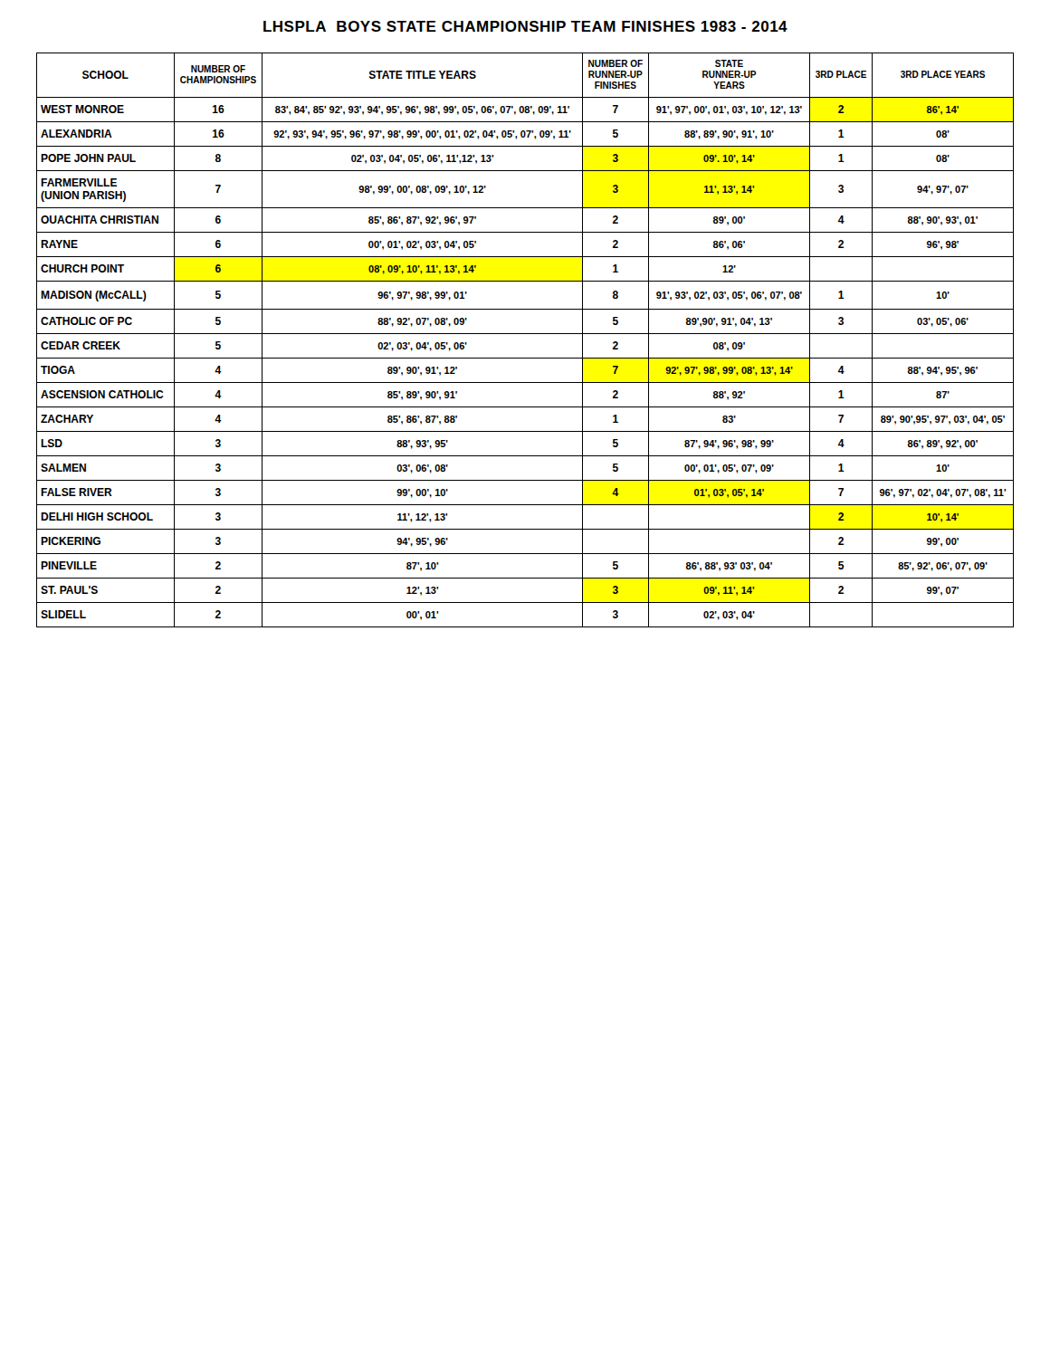LHSPLA BOYS STATE CHAMPIONSHIP TEAM FINISHES 1983 - 2014
| SCHOOL | NUMBER OF CHAMPIONSHIPS | STATE TITLE YEARS | NUMBER OF RUNNER-UP FINISHES | STATE RUNNER-UP YEARS | 3RD PLACE | 3RD PLACE YEARS |
| --- | --- | --- | --- | --- | --- | --- |
| WEST MONROE | 16 | 83', 84', 85' 92', 93', 94', 95', 96', 98', 99', 05', 06', 07', 08', 09', 11' | 7 | 91', 97', 00', 01', 03', 10', 12', 13' | 2 | 86', 14' |
| ALEXANDRIA | 16 | 92', 93', 94', 95', 96', 97', 98', 99', 00', 01', 02', 04', 05', 07', 09', 11' | 5 | 88', 89', 90', 91', 10' | 1 | 08' |
| POPE JOHN PAUL | 8 | 02', 03', 04', 05', 06', 11',12', 13' | 3 | 09'. 10', 14' | 1 | 08' |
| FARMERVILLE (UNION PARISH) | 7 | 98', 99', 00', 08', 09', 10', 12' | 3 | 11', 13', 14' | 3 | 94', 97', 07' |
| OUACHITA CHRISTIAN | 6 | 85', 86', 87', 92', 96', 97' | 2 | 89', 00' | 4 | 88', 90', 93', 01' |
| RAYNE | 6 | 00', 01', 02', 03', 04', 05' | 2 | 86', 06' | 2 | 96', 98' |
| CHURCH POINT | 6 | 08', 09', 10', 11', 13', 14' | 1 | 12' | | |
| MADISON (McCALL) | 5 | 96', 97', 98', 99', 01' | 8 | 91', 93', 02', 03', 05', 06', 07', 08' | 1 | 10' |
| CATHOLIC OF PC | 5 | 88', 92', 07', 08', 09' | 5 | 89',90', 91', 04', 13' | 3 | 03', 05', 06' |
| CEDAR CREEK | 5 | 02', 03', 04', 05', 06' | 2 | 08', 09' | | |
| TIOGA | 4 | 89', 90', 91', 12' | 7 | 92', 97', 98', 99', 08', 13', 14' | 4 | 88', 94', 95', 96' |
| ASCENSION CATHOLIC | 4 | 85', 89', 90', 91' | 2 | 88', 92' | 1 | 87' |
| ZACHARY | 4 | 85', 86', 87', 88' | 1 | 83' | 7 | 89', 90',95', 97', 03', 04', 05' |
| LSD | 3 | 88', 93', 95' | 5 | 87', 94', 96', 98', 99' | 4 | 86', 89', 92', 00' |
| SALMEN | 3 | 03', 06', 08' | 5 | 00', 01', 05', 07', 09' | 1 | 10' |
| FALSE RIVER | 3 | 99', 00', 10' | 4 | 01', 03', 05', 14' | 7 | 96', 97', 02', 04', 07', 08', 11' |
| DELHI HIGH SCHOOL | 3 | 11', 12', 13' | | | 2 | 10', 14' |
| PICKERING | 3 | 94', 95', 96' | | | 2 | 99', 00' |
| PINEVILLE | 2 | 87', 10' | 5 | 86', 88', 93' 03', 04' | 5 | 85', 92', 06', 07', 09' |
| ST. PAUL'S | 2 | 12', 13' | 3 | 09', 11', 14' | 2 | 99', 07' |
| SLIDELL | 2 | 00', 01' | 3 | 02', 03', 04' | | |